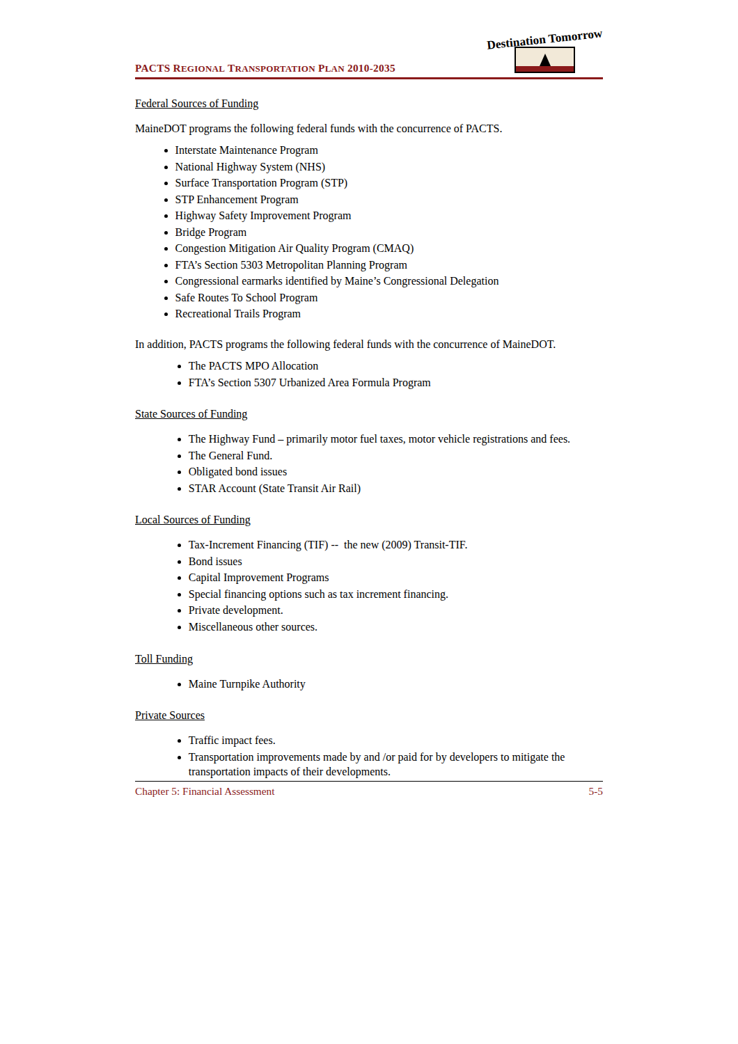PACTS REGIONAL TRANSPORTATION PLAN 2010-2035
Destination Tomorrow
Federal Sources of Funding
MaineDOT programs the following federal funds with the concurrence of PACTS.
Interstate Maintenance Program
National Highway System (NHS)
Surface Transportation Program (STP)
STP Enhancement Program
Highway Safety Improvement Program
Bridge Program
Congestion Mitigation Air Quality Program (CMAQ)
FTA’s Section 5303 Metropolitan Planning Program
Congressional earmarks identified by Maine’s Congressional Delegation
Safe Routes To School Program
Recreational Trails Program
In addition, PACTS programs the following federal funds with the concurrence of MaineDOT.
The PACTS MPO Allocation
FTA’s Section 5307 Urbanized Area Formula Program
State Sources of Funding
The Highway Fund – primarily motor fuel taxes, motor vehicle registrations and fees.
The General Fund.
Obligated bond issues
STAR Account (State Transit Air Rail)
Local Sources of Funding
Tax-Increment Financing (TIF) -- the new (2009) Transit-TIF.
Bond issues
Capital Improvement Programs
Special financing options such as tax increment financing.
Private development.
Miscellaneous other sources.
Toll Funding
Maine Turnpike Authority
Private Sources
Traffic impact fees.
Transportation improvements made by and /or paid for by developers to mitigate the transportation impacts of their developments.
Chapter 5: Financial Assessment 5-5